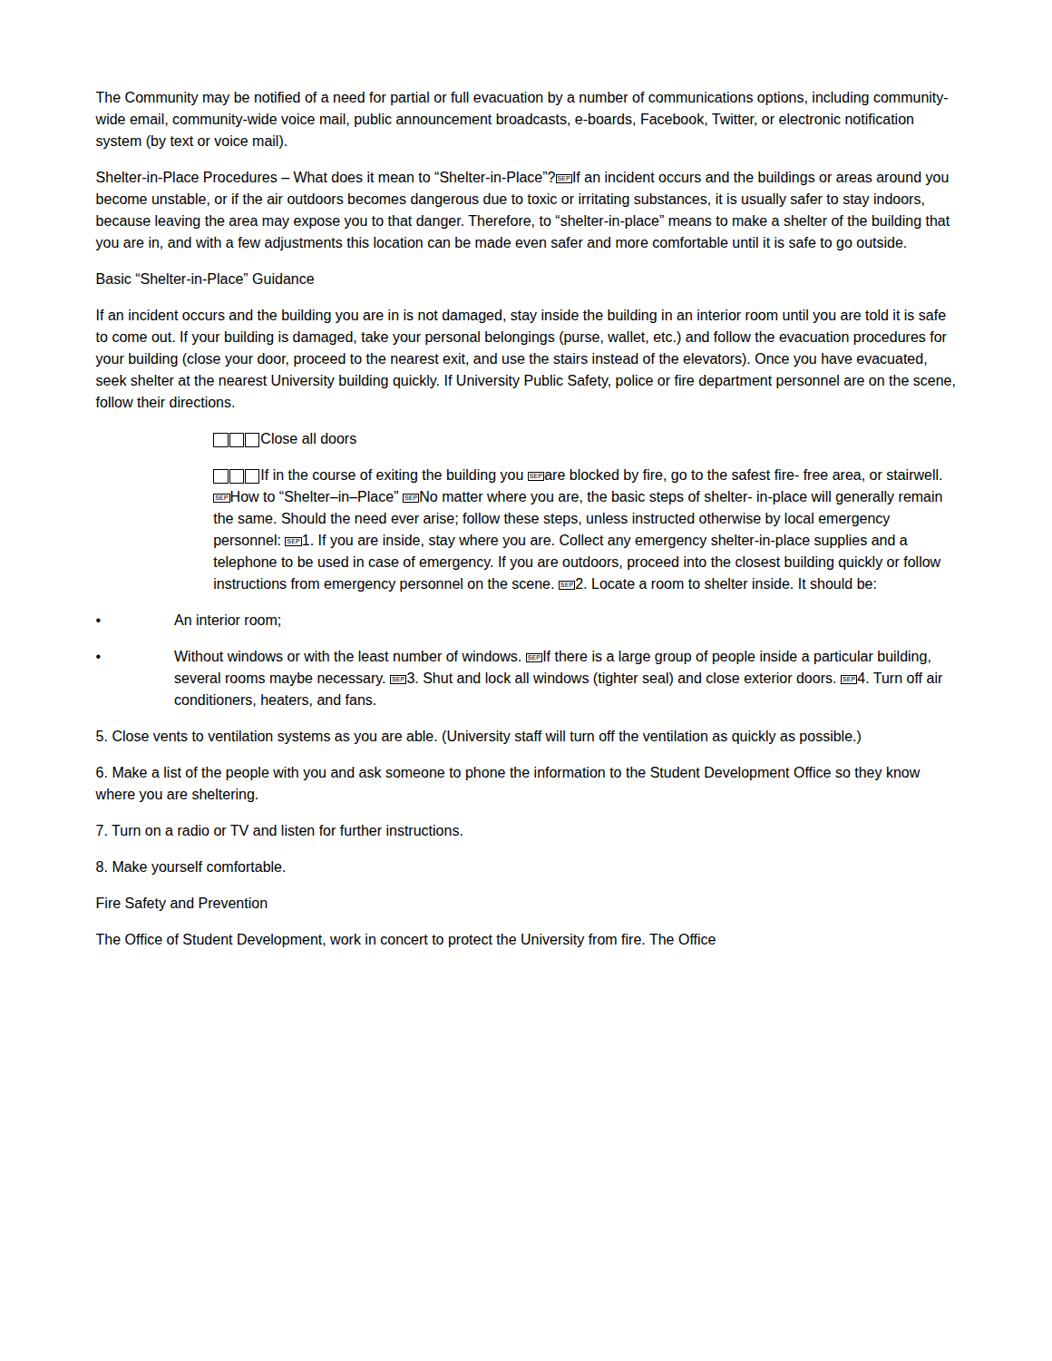The Community may be notified of a need for partial or full evacuation by a number of communications options, including community-wide email, community-wide voice mail, public announcement broadcasts, e-boards, Facebook, Twitter, or electronic notification system (by text or voice mail).
Shelter-in-Place Procedures – What does it mean to “Shelter-in-Place”?SEPIf an incident occurs and the buildings or areas around you become unstable, or if the air outdoors becomes dangerous due to toxic or irritating substances, it is usually safer to stay indoors, because leaving the area may expose you to that danger. Therefore, to “shelter-in-place” means to make a shelter of the building that you are in, and with a few adjustments this location can be made even safer and more comfortable until it is safe to go outside.
Basic “Shelter-in-Place” Guidance
If an incident occurs and the building you are in is not damaged, stay inside the building in an interior room until you are told it is safe to come out. If your building is damaged, take your personal belongings (purse, wallet, etc.) and follow the evacuation procedures for your building (close your door, proceed to the nearest exit, and use the stairs instead of the elevators). Once you have evacuated, seek shelter at the nearest University building quickly. If University Public Safety, police or fire department personnel are on the scene, follow their directions.
Close all doors
If in the course of exiting the building you SEPare blocked by fire, go to the safest fire- free area, or stairwell. SEPHow to “Shelter–in–Place” SEPNo matter where you are, the basic steps of shelter- in-place will generally remain the same. Should the need ever arise; follow these steps, unless instructed otherwise by local emergency personnel: SEP1. If you are inside, stay where you are. Collect any emergency shelter-in-place supplies and a telephone to be used in case of emergency. If you are outdoors, proceed into the closest building quickly or follow instructions from emergency personnel on the scene. SEP2. Locate a room to shelter inside. It should be:
•
An interior room;
•
Without windows or with the least number of windows. SEPIf there is a large group of people inside a particular building, several rooms maybe necessary. SEP3. Shut and lock all windows (tighter seal) and close exterior doors. SEP4. Turn off air conditioners, heaters, and fans.
5. Close vents to ventilation systems as you are able. (University staff will turn off the ventilation as quickly as possible.)
6. Make a list of the people with you and ask someone to phone the information to the Student Development Office so they know where you are sheltering.
7. Turn on a radio or TV and listen for further instructions.
8. Make yourself comfortable.
Fire Safety and Prevention
The Office of Student Development, work in concert to protect the University from fire. The Office